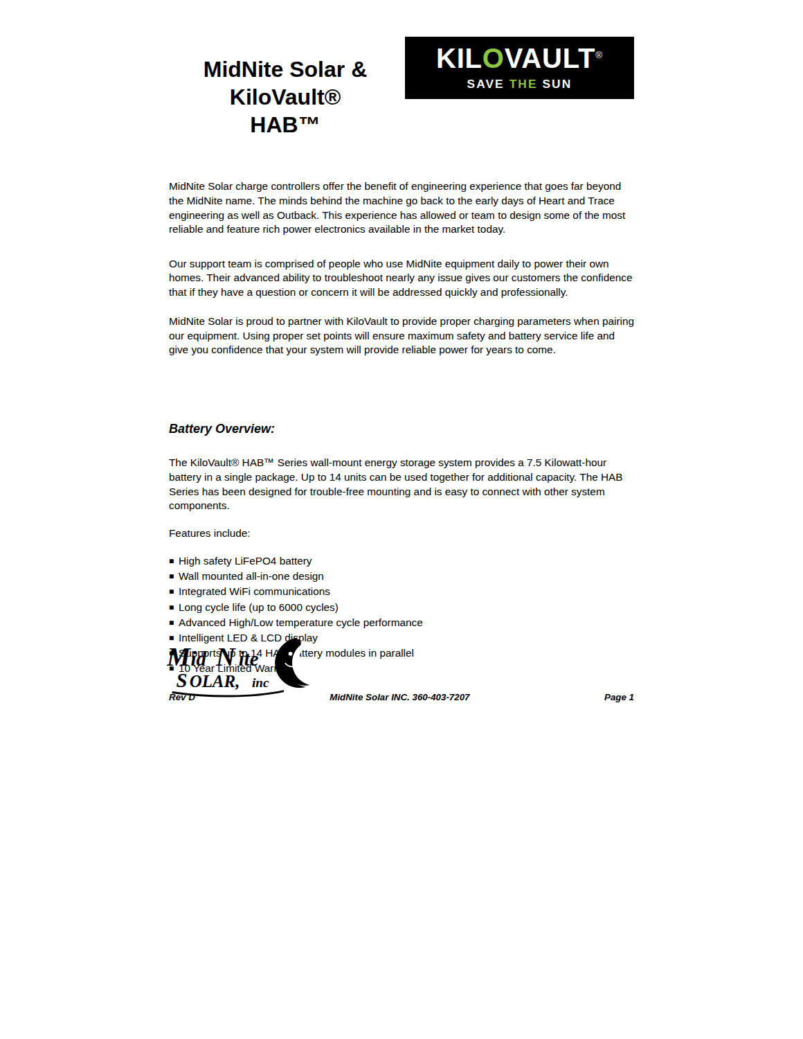MidNite Solar & KiloVault®
HAB™
KILOVAULT®
SAVE THE SUN
MidNite Solar charge controllers offer the benefit of engineering experience that goes far beyond the MidNite name. The minds behind the machine go back to the early days of Heart and Trace engineering as well as Outback. This experience has allowed or team to design some of the most reliable and feature rich power electronics available in the market today.
Our support team is comprised of people who use MidNite equipment daily to power their own homes. Their advanced ability to troubleshoot nearly any issue gives our customers the confidence that if they have a question or concern it will be addressed quickly and professionally.
MidNite Solar is proud to partner with KiloVault to provide proper charging parameters when pairing our equipment. Using proper set points will ensure maximum safety and battery service life and give you confidence that your system will provide reliable power for years to come.
Battery Overview:
The KiloVault® HAB™ Series wall-mount energy storage system provides a 7.5 Kilowatt-hour battery in a single package. Up to 14 units can be used together for additional capacity. The HAB Series has been designed for trouble-free mounting and is easy to connect with other system components.
Features include:
High safety LiFePO4 battery
Wall mounted all-in-one design
Integrated WiFi communications
Long cycle life (up to 6000 cycles)
Advanced High/Low temperature cycle performance
Intelligent LED & LCD display
Supports up to 14 HAB battery modules in parallel
10 Year Limited Warranty
M id N ite S OLAR, inc
Rev D
MidNite Solar INC. 360-403-7207
Page 1